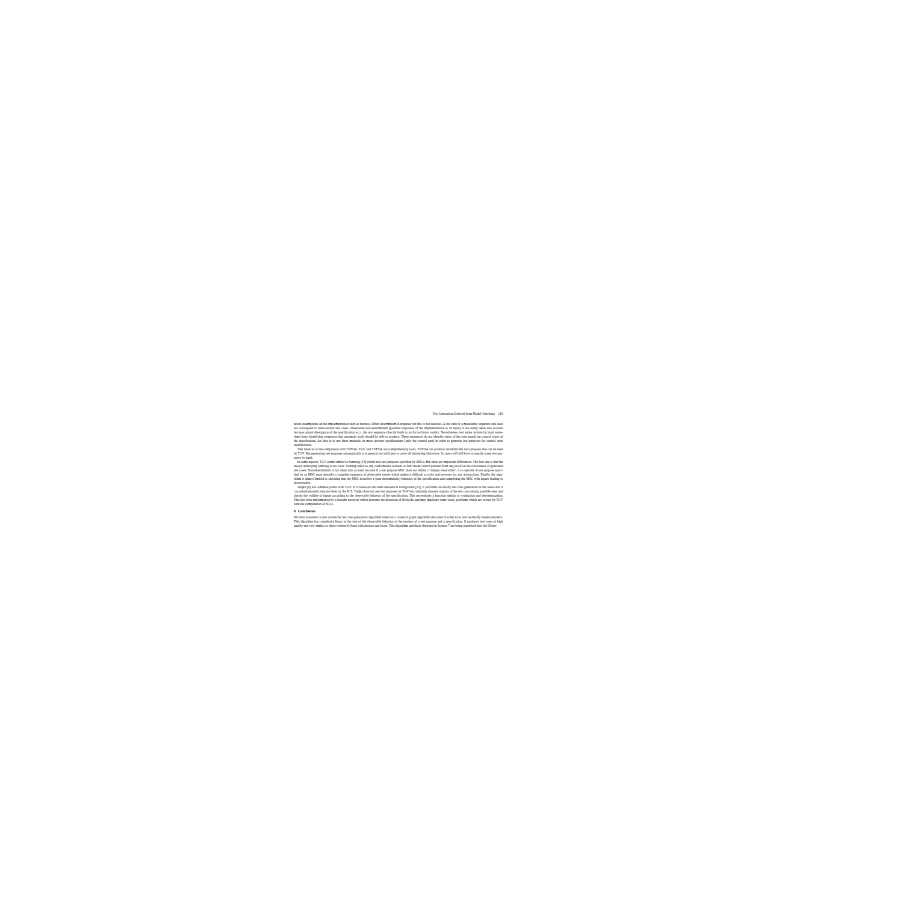Test Generation Derived from Model-Checking 119
needs assumptions on the implementation such as fairness. Often determinism is required but this is not realistic. A test suite is a monolithic sequence and does not correspond to hand-written test cases. Observable non-determinism (possible responses of the implementation to an input) is not really taken into account because output divergence of the specification w.r.t. the test sequence directly leads to an Inconclusive verdict. Nevertheless, test suites written by hand sometimes have identifying sequences that automatic tools should be able to produce. These sequences do not identify states of the state graph but control states of the specification. An idea is to use these methods on more abstract specifications (only the control part) in order to generate test purposes for control state identification.
This leads us to the comparison with TVEDA. TGV and TVEDA are complementary tools. TVEDA can produce automatically test purposes that can be used by TGV. But generating test purposes automatically is in general not sufficient to cover all interesting behaviors. So users will still have to specify some test purposes by hand.
In some aspects, TGV seems similar to Samstag [14] which uses test purposes specified by MSCs. But there are important differences. The first one is that the theory underlying Samstag is not clear. Nothing refers to any conformance relation or fault model which prevent from any proof on the correctness of generated test cases. Non-determinism is not taken into account because if a test purpose MSC does not define a "unique observable", it is rejected. A test purpose specified by an MSC must describe a complete sequence of observable events which makes it difficult to write and prevents for any abstractions. Finally, the algorithm is almost limited to checking that the MSC describes a (non-deterministic) behavior of the specification and completing the MSC with inputs leading to Inconclusive.
Tsujka [9] has common points with TGV. It is based on the same theoretical background [25]. It performs on-the-fly test case generation in the sense that it can simultaneously execute them on the IUT. Tsujka does not use test purposes as TGV but randomly chooses outputs of the test case among possible ones and checks the validity of inputs according to the observable behavior of the specification. This necessitates a function similar to τ-reduction and determinization. This has been implemented by a breadth traversal which prevents the detection of livelocks and may duplicate some work, problems which are solved by TGV with the computation of SCCs.
8 Conclusion
We have presented a new on-the-fly test case generation algorithm based on a classical graph algorithm also used in some local and on-the-fly model-checkers. This algorithm has complexity linear in the size of the observable behavior of the product of a test purpose and a specification. It produces test cases of high quality and very similar to those written by hand with choices and loops. This algorithm and those sketched in Section 7 are being transfered into the Object-